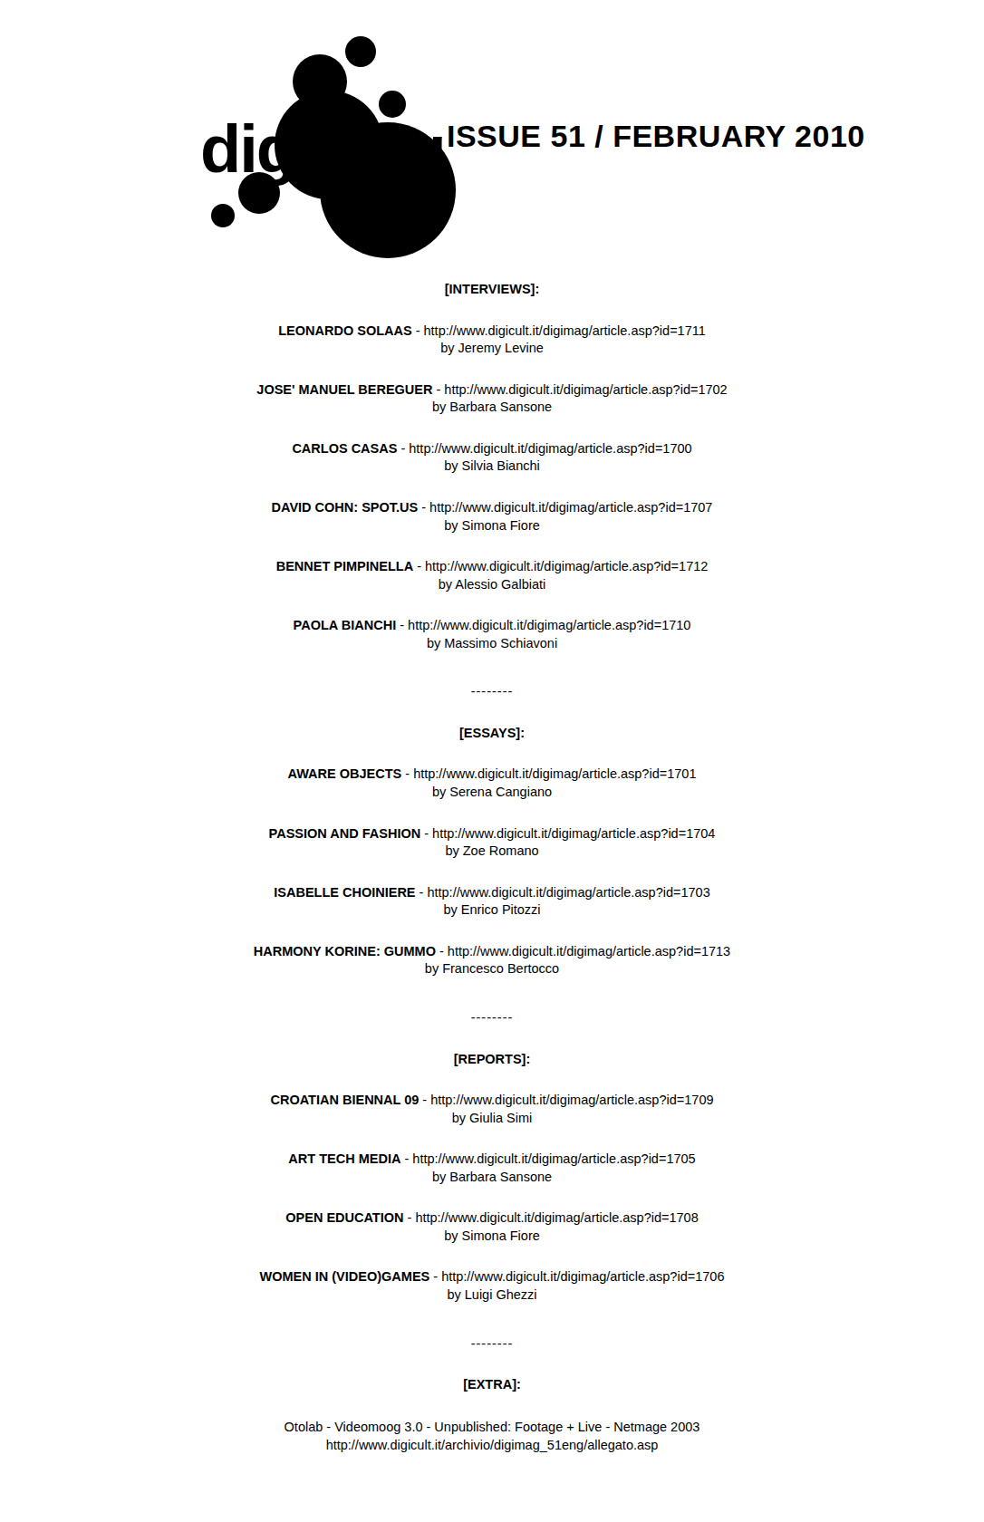digimag
ISSUE 51 / FEBRUARY 2010
[INTERVIEWS]:
LEONARDO SOLAAS - http://www.digicult.it/digimag/article.asp?id=1711 by Jeremy Levine
JOSE' MANUEL BEREGUER - http://www.digicult.it/digimag/article.asp?id=1702 by Barbara Sansone
CARLOS CASAS - http://www.digicult.it/digimag/article.asp?id=1700 by Silvia Bianchi
DAVID COHN: SPOT.US - http://www.digicult.it/digimag/article.asp?id=1707 by Simona Fiore
BENNET PIMPINELLA - http://www.digicult.it/digimag/article.asp?id=1712 by Alessio Galbiati
PAOLA BIANCHI - http://www.digicult.it/digimag/article.asp?id=1710 by Massimo Schiavoni
--------
[ESSAYS]:
AWARE OBJECTS - http://www.digicult.it/digimag/article.asp?id=1701 by Serena Cangiano
PASSION AND FASHION - http://www.digicult.it/digimag/article.asp?id=1704 by Zoe Romano
ISABELLE CHOINIERE - http://www.digicult.it/digimag/article.asp?id=1703 by Enrico Pitozzi
HARMONY KORINE: GUMMO - http://www.digicult.it/digimag/article.asp?id=1713 by Francesco Bertocco
--------
[REPORTS]:
CROATIAN BIENNAL 09 - http://www.digicult.it/digimag/article.asp?id=1709 by Giulia Simi
ART TECH MEDIA - http://www.digicult.it/digimag/article.asp?id=1705 by Barbara Sansone
OPEN EDUCATION - http://www.digicult.it/digimag/article.asp?id=1708 by Simona Fiore
WOMEN IN (VIDEO)GAMES - http://www.digicult.it/digimag/article.asp?id=1706 by Luigi Ghezzi
--------
[EXTRA]:
Otolab - Videomoog 3.0 - Unpublished: Footage + Live - Netmage 2003
http://www.digicult.it/archivio/digimag_51eng/allegato.asp